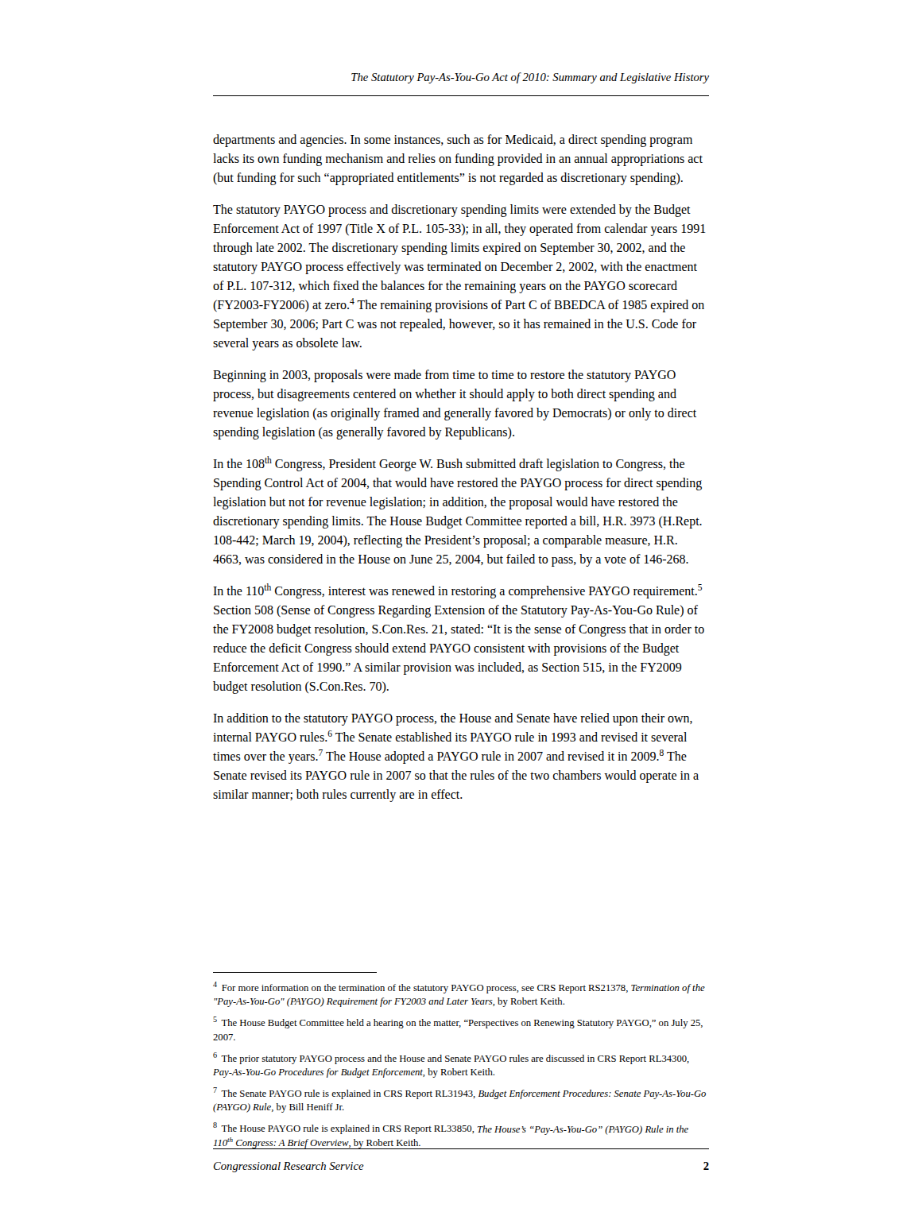The Statutory Pay-As-You-Go Act of 2010: Summary and Legislative History
departments and agencies. In some instances, such as for Medicaid, a direct spending program lacks its own funding mechanism and relies on funding provided in an annual appropriations act (but funding for such “appropriated entitlements” is not regarded as discretionary spending).
The statutory PAYGO process and discretionary spending limits were extended by the Budget Enforcement Act of 1997 (Title X of P.L. 105-33); in all, they operated from calendar years 1991 through late 2002. The discretionary spending limits expired on September 30, 2002, and the statutory PAYGO process effectively was terminated on December 2, 2002, with the enactment of P.L. 107-312, which fixed the balances for the remaining years on the PAYGO scorecard (FY2003-FY2006) at zero.4 The remaining provisions of Part C of BBEDCA of 1985 expired on September 30, 2006; Part C was not repealed, however, so it has remained in the U.S. Code for several years as obsolete law.
Beginning in 2003, proposals were made from time to time to restore the statutory PAYGO process, but disagreements centered on whether it should apply to both direct spending and revenue legislation (as originally framed and generally favored by Democrats) or only to direct spending legislation (as generally favored by Republicans).
In the 108th Congress, President George W. Bush submitted draft legislation to Congress, the Spending Control Act of 2004, that would have restored the PAYGO process for direct spending legislation but not for revenue legislation; in addition, the proposal would have restored the discretionary spending limits. The House Budget Committee reported a bill, H.R. 3973 (H.Rept. 108-442; March 19, 2004), reflecting the President’s proposal; a comparable measure, H.R. 4663, was considered in the House on June 25, 2004, but failed to pass, by a vote of 146-268.
In the 110th Congress, interest was renewed in restoring a comprehensive PAYGO requirement.5 Section 508 (Sense of Congress Regarding Extension of the Statutory Pay-As-You-Go Rule) of the FY2008 budget resolution, S.Con.Res. 21, stated: “It is the sense of Congress that in order to reduce the deficit Congress should extend PAYGO consistent with provisions of the Budget Enforcement Act of 1990.” A similar provision was included, as Section 515, in the FY2009 budget resolution (S.Con.Res. 70).
In addition to the statutory PAYGO process, the House and Senate have relied upon their own, internal PAYGO rules.6 The Senate established its PAYGO rule in 1993 and revised it several times over the years.7 The House adopted a PAYGO rule in 2007 and revised it in 2009.8 The Senate revised its PAYGO rule in 2007 so that the rules of the two chambers would operate in a similar manner; both rules currently are in effect.
4 For more information on the termination of the statutory PAYGO process, see CRS Report RS21378, Termination of the "Pay-As-You-Go" (PAYGO) Requirement for FY2003 and Later Years, by Robert Keith.
5 The House Budget Committee held a hearing on the matter, “Perspectives on Renewing Statutory PAYGO,” on July 25, 2007.
6 The prior statutory PAYGO process and the House and Senate PAYGO rules are discussed in CRS Report RL34300, Pay-As-You-Go Procedures for Budget Enforcement, by Robert Keith.
7 The Senate PAYGO rule is explained in CRS Report RL31943, Budget Enforcement Procedures: Senate Pay-As-You-Go (PAYGO) Rule, by Bill Heniff Jr.
8 The House PAYGO rule is explained in CRS Report RL33850, The House’s “Pay-As-You-Go” (PAYGO) Rule in the 110th Congress: A Brief Overview, by Robert Keith.
Congressional Research Service 2